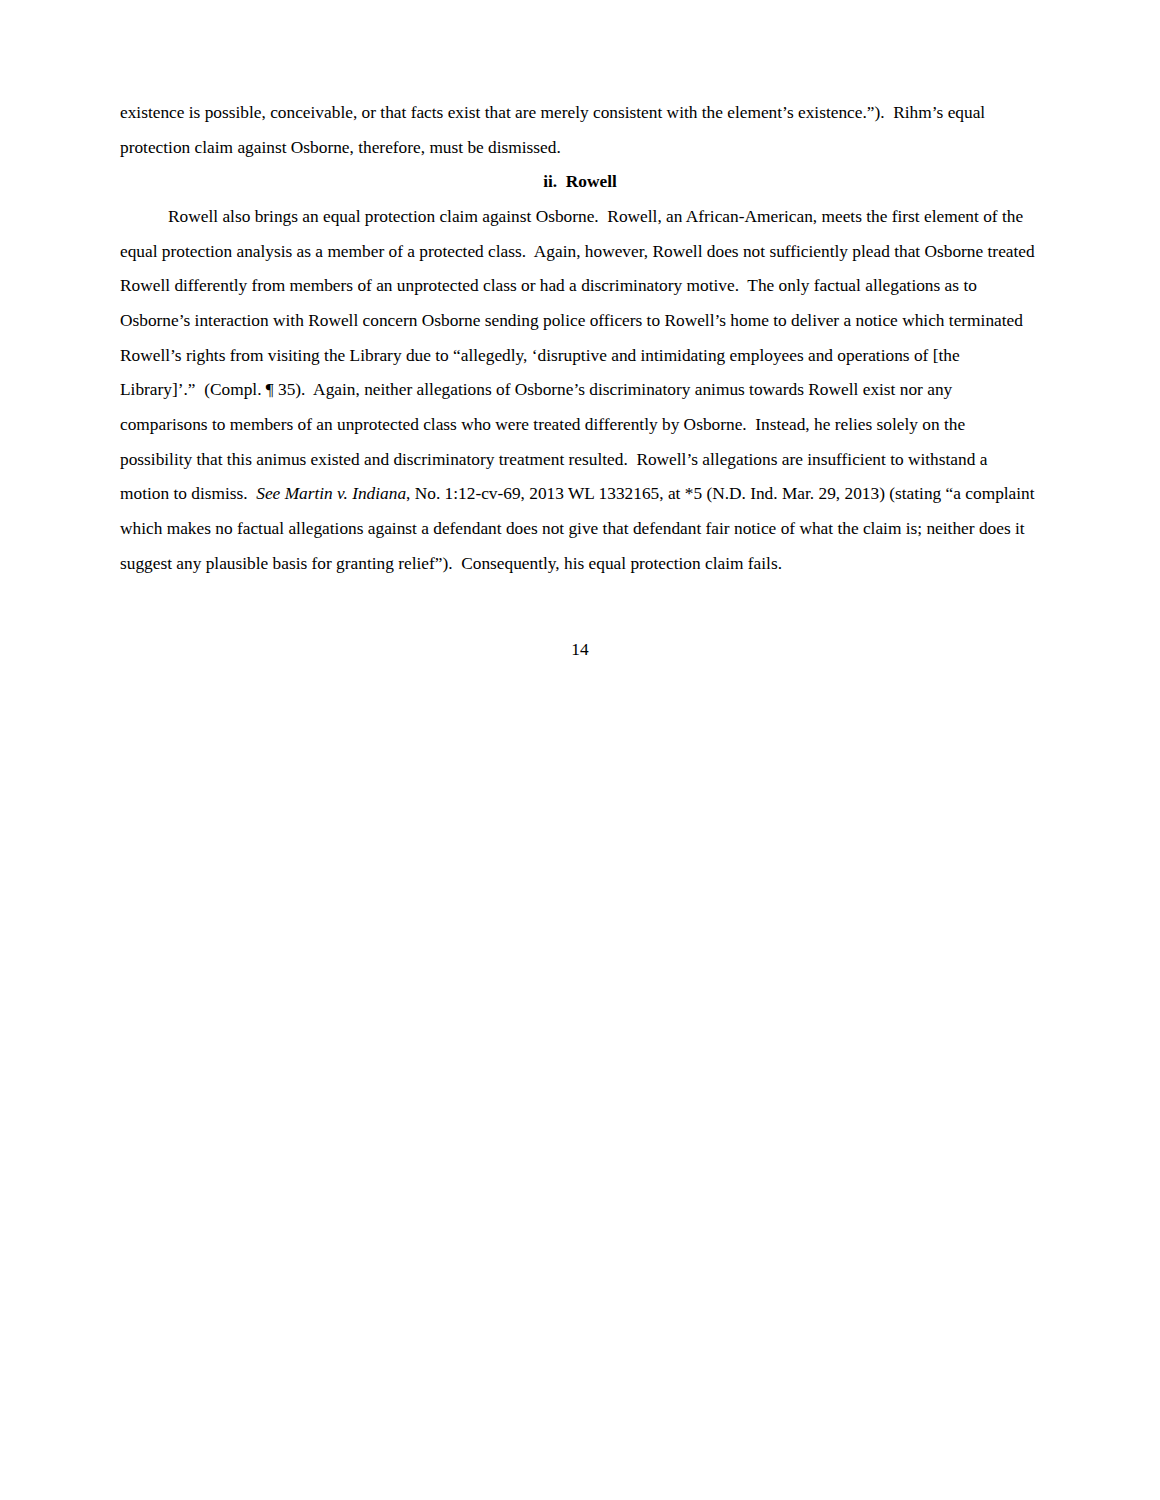existence is possible, conceivable, or that facts exist that are merely consistent with the element’s existence.”). Rihm’s equal protection claim against Osborne, therefore, must be dismissed.
ii. Rowell
Rowell also brings an equal protection claim against Osborne. Rowell, an African-American, meets the first element of the equal protection analysis as a member of a protected class. Again, however, Rowell does not sufficiently plead that Osborne treated Rowell differently from members of an unprotected class or had a discriminatory motive. The only factual allegations as to Osborne’s interaction with Rowell concern Osborne sending police officers to Rowell’s home to deliver a notice which terminated Rowell’s rights from visiting the Library due to “allegedly, ‘disruptive and intimidating employees and operations of [the Library]’.” (Compl. ¶ 35). Again, neither allegations of Osborne’s discriminatory animus towards Rowell exist nor any comparisons to members of an unprotected class who were treated differently by Osborne. Instead, he relies solely on the possibility that this animus existed and discriminatory treatment resulted. Rowell’s allegations are insufficient to withstand a motion to dismiss. See Martin v. Indiana, No. 1:12-cv-69, 2013 WL 1332165, at *5 (N.D. Ind. Mar. 29, 2013) (stating “a complaint which makes no factual allegations against a defendant does not give that defendant fair notice of what the claim is; neither does it suggest any plausible basis for granting relief”). Consequently, his equal protection claim fails.
14